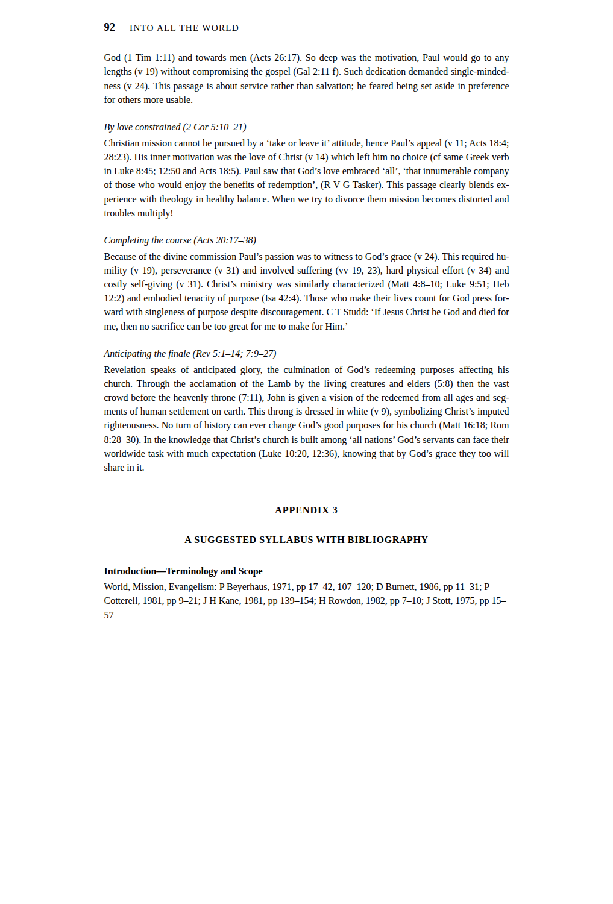92 Into All the World
God (1 Tim 1:11) and towards men (Acts 26:17). So deep was the motivation, Paul would go to any lengths (v 19) without compromising the gospel (Gal 2:11 f). Such dedication demanded single-mindedness (v 24). This passage is about service rather than salvation; he feared being set aside in preference for others more usable.
By love constrained (2 Cor 5:10–21)
Christian mission cannot be pursued by a ‘take or leave it’ attitude, hence Paul’s appeal (v 11; Acts 18:4; 28:23). His inner motivation was the love of Christ (v 14) which left him no choice (cf same Greek verb in Luke 8:45; 12:50 and Acts 18:5). Paul saw that God’s love embraced ‘all’, ‘that innumerable company of those who would enjoy the benefits of redemption’, (R V G Tasker). This passage clearly blends experience with theology in healthy balance. When we try to divorce them mission becomes distorted and troubles multiply!
Completing the course (Acts 20:17–38)
Because of the divine commission Paul’s passion was to witness to God’s grace (v 24). This required humility (v 19), perseverance (v 31) and involved suffering (vv 19, 23), hard physical effort (v 34) and costly self-giving (v 31). Christ’s ministry was similarly characterized (Matt 4:8–10; Luke 9:51; Heb 12:2) and embodied tenacity of purpose (Isa 42:4). Those who make their lives count for God press forward with singleness of purpose despite discouragement. C T Studd: ‘If Jesus Christ be God and died for me, then no sacrifice can be too great for me to make for Him.’
Anticipating the finale (Rev 5:1–14; 7:9–27)
Revelation speaks of anticipated glory, the culmination of God’s redeeming purposes affecting his church. Through the acclamation of the Lamb by the living creatures and elders (5:8) then the vast crowd before the heavenly throne (7:11), John is given a vision of the redeemed from all ages and segments of human settlement on earth. This throng is dressed in white (v 9), symbolizing Christ’s imputed righteousness. No turn of history can ever change God’s good purposes for his church (Matt 16:18; Rom 8:28–30). In the knowledge that Christ’s church is built among ‘all nations’ God’s servants can face their worldwide task with much expectation (Luke 10:20, 12:36), knowing that by God’s grace they too will share in it.
Appendix 3
A Suggested Syllabus with Bibliography
Introduction—Terminology and Scope
World, Mission, Evangelism: P Beyerhaus, 1971, pp 17–42, 107–120; D Burnett, 1986, pp 11–31; P Cotterell, 1981, pp 9–21; J H Kane, 1981, pp 139–154; H Rowdon, 1982, pp 7–10; J Stott, 1975, pp 15–57